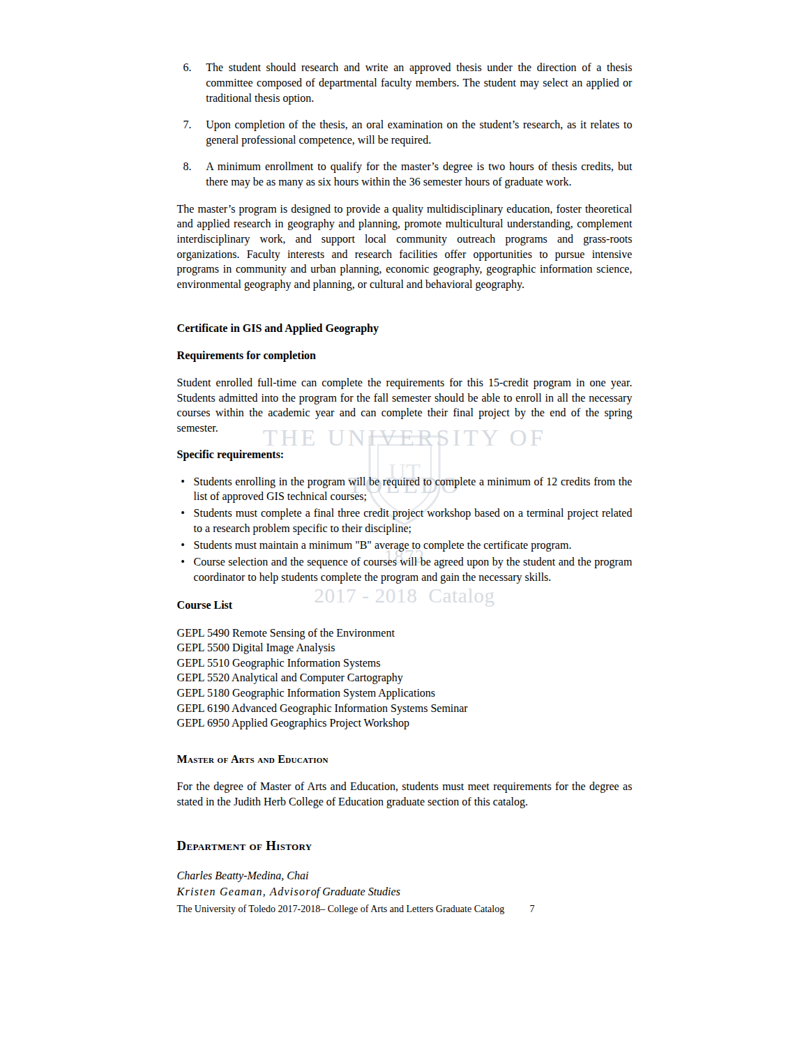UT
THE UNIVERSITY OF
TOLEDO
1872
2017 - 2018 Catalog
6. The student should research and write an approved thesis under the direction of a thesis committee composed of departmental faculty members. The student may select an applied or traditional thesis option.
7. Upon completion of the thesis, an oral examination on the student’s research, as it relates to general professional competence, will be required.
8. A minimum enrollment to qualify for the master’s degree is two hours of thesis credits, but there may be as many as six hours within the 36 semester hours of graduate work.
The master’s program is designed to provide a quality multidisciplinary education, foster theoretical and applied research in geography and planning, promote multicultural understanding, complement interdisciplinary work, and support local community outreach programs and grass-roots organizations. Faculty interests and research facilities offer opportunities to pursue intensive programs in community and urban planning, economic geography, geographic information science, environmental geography and planning, or cultural and behavioral geography.
Certificate in GIS and Applied Geography
Requirements for completion
Student enrolled full-time can complete the requirements for this 15-credit program in one year. Students admitted into the program for the fall semester should be able to enroll in all the necessary courses within the academic year and can complete their final project by the end of the spring semester.
Specific requirements:
Students enrolling in the program will be required to complete a minimum of 12 credits from the list of approved GIS technical courses;
Students must complete a final three credit project workshop based on a terminal project related to a research problem specific to their discipline;
Students must maintain a minimum "B" average to complete the certificate program.
Course selection and the sequence of courses will be agreed upon by the student and the program coordinator to help students complete the program and gain the necessary skills.
Course List
GEPL 5490 Remote Sensing of the Environment
GEPL 5500 Digital Image Analysis
GEPL 5510 Geographic Information Systems
GEPL 5520 Analytical and Computer Cartography
GEPL 5180 Geographic Information System Applications
GEPL 6190 Advanced Geographic Information Systems Seminar
GEPL 6950 Applied Geographics Project Workshop
Master of Arts and Education
For the degree of Master of Arts and Education, students must meet requirements for the degree as stated in the Judith Herb College of Education graduate section of this catalog.
Department of History
Charles Beatty-Medina, Chai
Kristen Geaman, Advisorof Graduate Studies
The University of Toledo 2017-2018– College of Arts and Letters Graduate Catalog 7